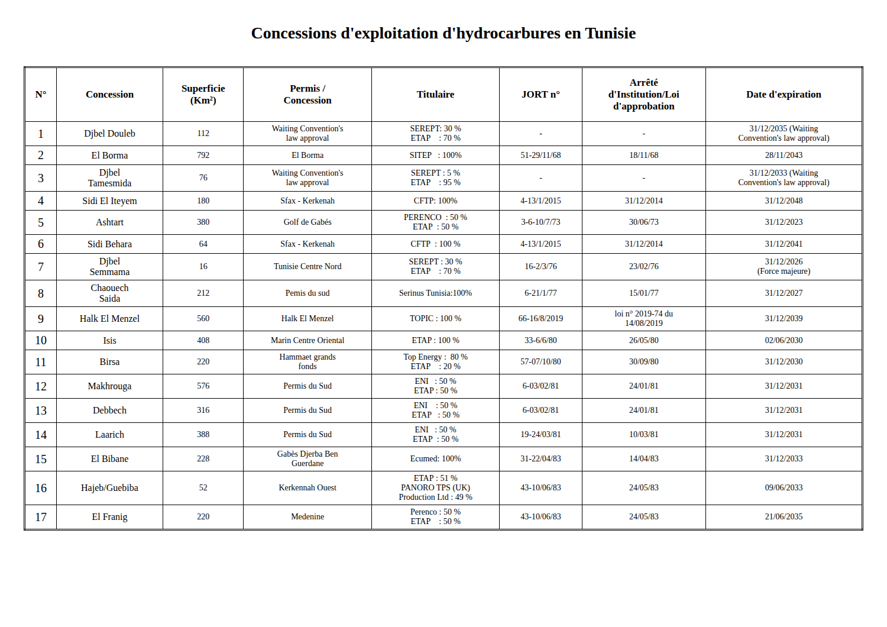Concessions d'exploitation d'hydrocarbures en Tunisie
| N° | Concession | Superficie (Km²) | Permis / Concession | Titulaire | JORT n° | Arrêté d'Institution/Loi d'approbation | Date d'expiration |
| --- | --- | --- | --- | --- | --- | --- | --- |
| 1 | Djbel Douleb | 112 | Waiting Convention's law approval | SEREPT: 30 % ETAP : 70 % | - | - | 31/12/2035 (Waiting Convention's law approval) |
| 2 | El Borma | 792 | El Borma | SITEP : 100% | 51-29/11/68 | 18/11/68 | 28/11/2043 |
| 3 | Djbel Tamesmida | 76 | Waiting Convention's law approval | SEREPT : 5 % ETAP : 95 % | - | - | 31/12/2033 (Waiting Convention's law approval) |
| 4 | Sidi El Iteyem | 180 | Sfax - Kerkenah | CFTP: 100% | 4-13/1/2015 | 31/12/2014 | 31/12/2048 |
| 5 | Ashtart | 380 | Golf de Gabés | PERENCO : 50 % ETAP : 50 % | 3-6-10/7/73 | 30/06/73 | 31/12/2023 |
| 6 | Sidi Behara | 64 | Sfax - Kerkenah | CFTP : 100 % | 4-13/1/2015 | 31/12/2014 | 31/12/2041 |
| 7 | Djbel Semmama | 16 | Tunisie Centre Nord | SEREPT : 30 % ETAP : 70 % | 16-2/3/76 | 23/02/76 | 31/12/2026 (Force majeure) |
| 8 | Chaouech Saida | 212 | Pemis du sud | Serinus Tunisia:100% | 6-21/1/77 | 15/01/77 | 31/12/2027 |
| 9 | Halk El Menzel | 560 | Halk El Menzel | TOPIC : 100 % | 66-16/8/2019 | loi n° 2019-74 du 14/08/2019 | 31/12/2039 |
| 10 | Isis | 408 | Marin Centre Oriental | ETAP : 100 % | 33-6/6/80 | 26/05/80 | 02/06/2030 |
| 11 | Birsa | 220 | Hammaet grands fonds | Top Energy : 80 % ETAP : 20 % | 57-07/10/80 | 30/09/80 | 31/12/2030 |
| 12 | Makhrouga | 576 | Permis du Sud | ENI : 50 % ETAP : 50 % | 6-03/02/81 | 24/01/81 | 31/12/2031 |
| 13 | Debbech | 316 | Permis du Sud | ENI : 50 % ETAP : 50 % | 6-03/02/81 | 24/01/81 | 31/12/2031 |
| 14 | Laarich | 388 | Permis du Sud | ENI : 50 % ETAP : 50 % | 19-24/03/81 | 10/03/81 | 31/12/2031 |
| 15 | El Bibane | 228 | Gabès Djerba Ben Guerdane | Ecumed: 100% | 31-22/04/83 | 14/04/83 | 31/12/2033 |
| 16 | Hajeb/Guebiba | 52 | Kerkennah Ouest | ETAP : 51 % PANORO TPS (UK) Production Ltd : 49 % | 43-10/06/83 | 24/05/83 | 09/06/2033 |
| 17 | El Franig | 220 | Medenine | Perenco : 50 % ETAP : 50 % | 43-10/06/83 | 24/05/83 | 21/06/2035 |